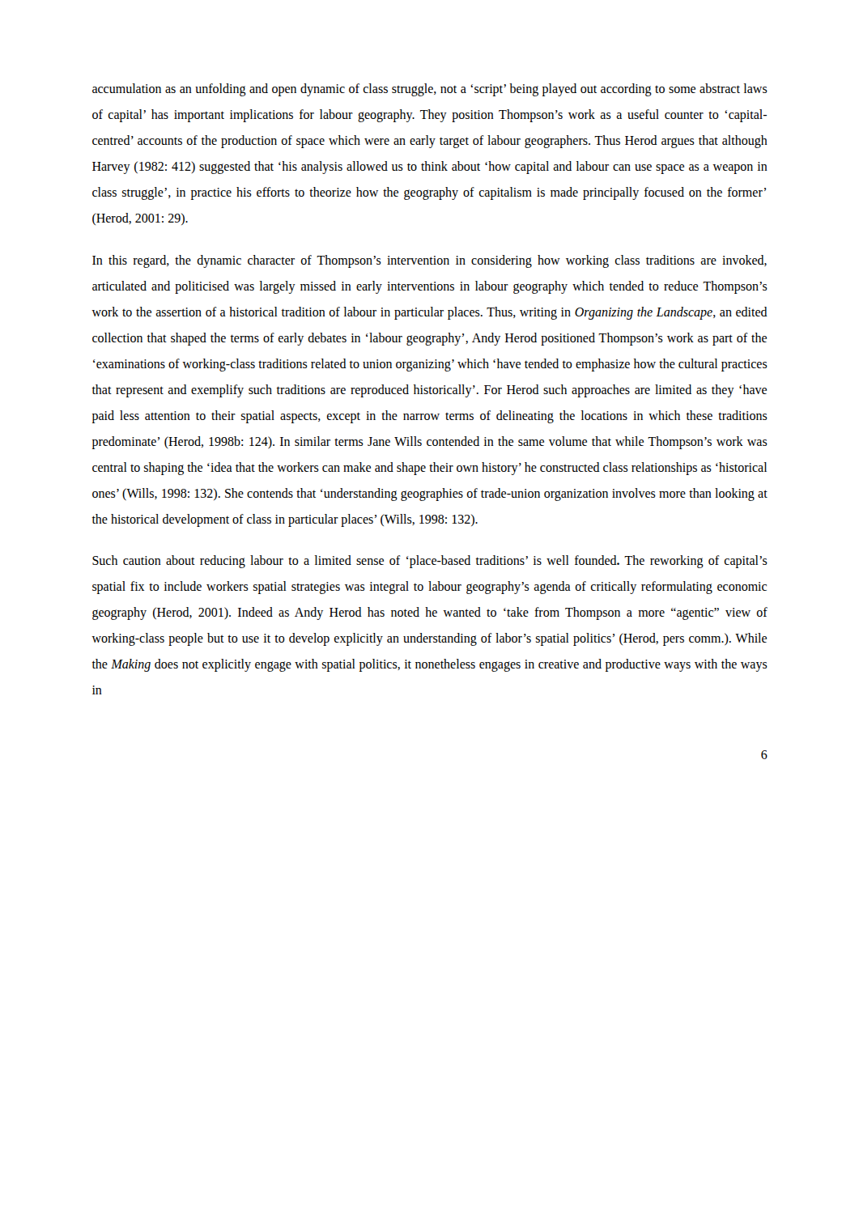accumulation as an unfolding and open dynamic of class struggle, not a ‘script’ being played out according to some abstract laws of capital’ has important implications for labour geography. They position Thompson’s work as a useful counter to ‘capital-centred’ accounts of the production of space which were an early target of labour geographers. Thus Herod argues that although Harvey (1982: 412) suggested that ‘his analysis allowed us to think about ‘how capital and labour can use space as a weapon in class struggle’, in practice his efforts to theorize how the geography of capitalism is made principally focused on the former’ (Herod, 2001: 29).
In this regard, the dynamic character of Thompson’s intervention in considering how working class traditions are invoked, articulated and politicised was largely missed in early interventions in labour geography which tended to reduce Thompson’s work to the assertion of a historical tradition of labour in particular places. Thus, writing in Organizing the Landscape, an edited collection that shaped the terms of early debates in ‘labour geography’, Andy Herod positioned Thompson’s work as part of the ‘examinations of working-class traditions related to union organizing’ which ‘have tended to emphasize how the cultural practices that represent and exemplify such traditions are reproduced historically’. For Herod such approaches are limited as they ‘have paid less attention to their spatial aspects, except in the narrow terms of delineating the locations in which these traditions predominate’ (Herod, 1998b: 124). In similar terms Jane Wills contended in the same volume that while Thompson’s work was central to shaping the ‘idea that the workers can make and shape their own history’ he constructed class relationships as ‘historical ones’ (Wills, 1998: 132). She contends that ‘understanding geographies of trade-union organization involves more than looking at the historical development of class in particular places’ (Wills, 1998: 132).
Such caution about reducing labour to a limited sense of ‘place-based traditions’ is well founded. The reworking of capital’s spatial fix to include workers spatial strategies was integral to labour geography’s agenda of critically reformulating economic geography (Herod, 2001). Indeed as Andy Herod has noted he wanted to ‘take from Thompson a more “agentic” view of working-class people but to use it to develop explicitly an understanding of labor’s spatial politics’ (Herod, pers comm.). While the Making does not explicitly engage with spatial politics, it nonetheless engages in creative and productive ways with the ways in
6